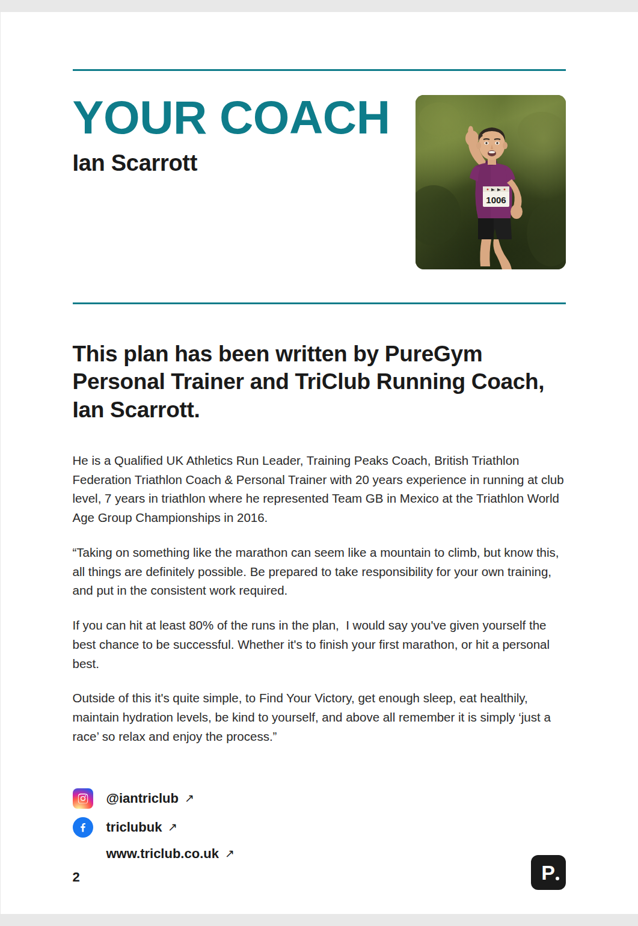YOUR COACH
Ian Scarrott
1006
This plan has been written by PureGym Personal Trainer and TriClub Running Coach, Ian Scarrott.
He is a Qualified UK Athletics Run Leader, Training Peaks Coach, British Triathlon Federation Triathlon Coach & Personal Trainer with 20 years experience in running at club level, 7 years in triathlon where he represented Team GB in Mexico at the Triathlon World Age Group Championships in 2016.
“Taking on something like the marathon can seem like a mountain to climb, but know this, all things are definitely possible. Be prepared to take responsibility for your own training, and put in the consistent work required.
If you can hit at least 80% of the runs in the plan, I would say you've given yourself the best chance to be successful. Whether it's to finish your first marathon, or hit a personal best.
Outside of this it's quite simple, to Find Your Victory, get enough sleep, eat healthily, maintain hydration levels, be kind to yourself, and above all remember it is simply ‘just a race’ so relax and enjoy the process.”
@iantriclub ↗
triclubuk ↗
www.triclub.co.uk ↗
2
P